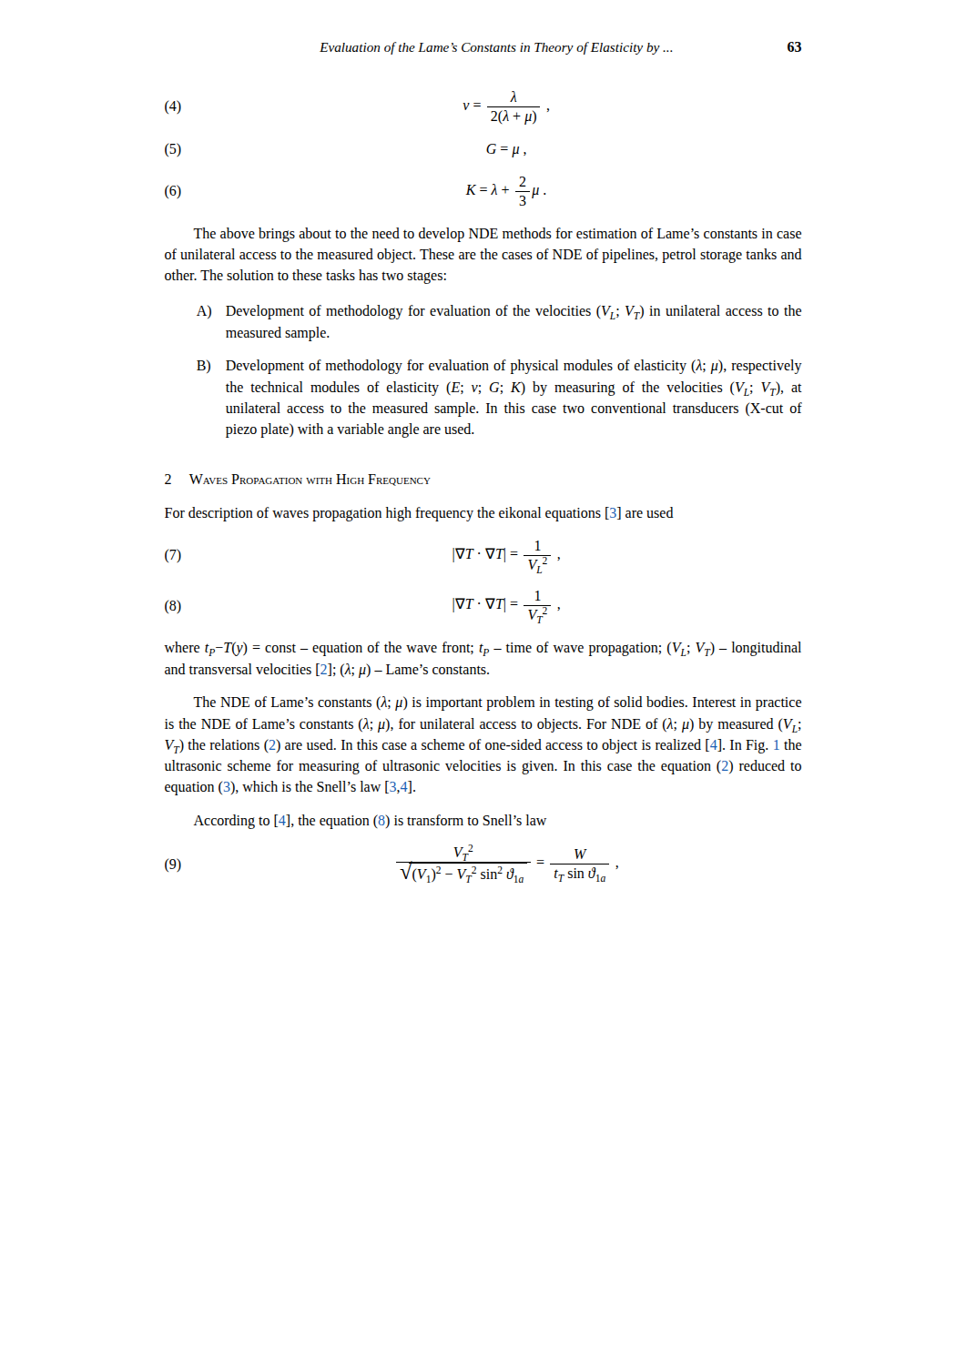Evaluation of the Lame’s Constants in Theory of Elasticity by ... 63
(4)
ν = λ 2(λ + μ) ,
(5)
G = μ ,
(6)
K = λ + 23 μ .
The above brings about to the need to develop NDE methods for estimation of Lame’s constants in case of unilateral access to the measured object. These are the cases of NDE of pipelines, petrol storage tanks and other. The solution to these tasks has two stages:
A) Development of methodology for evaluation of the velocities (VL; VT) in unilateral access to the measured sample.
B) Development of methodology for evaluation of physical modules of elasticity (λ; μ), respectively the technical modules of elasticity (E; ν; G; K) by measuring of the velocities (VL; VT), at unilateral access to the measured sample. In this case two conventional transducers (X-cut of piezo plate) with a variable angle are used.
2 Waves Propagation with High Frequency
For description of waves propagation high frequency the eikonal equations [3] are used
(7)
|∇T · ∇T| = 1 VL2 ,
(8)
|∇T · ∇T| = 1 VT2 ,
where tP−T(y) = const – equation of the wave front; tP – time of wave propagation; (VL; VT) – longitudinal and transversal velocities [2]; (λ; μ) – Lame’s constants.
The NDE of Lame’s constants (λ; μ) is important problem in testing of solid bodies. Interest in practice is the NDE of Lame’s constants (λ; μ), for unilateral access to objects. For NDE of (λ; μ) by measured (VL; VT) the relations (2) are used. In this case a scheme of one-sided access to object is realized [4]. In Fig. 1 the ultrasonic scheme for measuring of ultrasonic velocities is given. In this case the equation (2) reduced to equation (3), which is the Snell’s law [3,4].
According to [4], the equation (8) is transform to Snell’s law
(9)
VT2 (V1)2 − VT2 sin2 ϑ1a = W tT sin ϑ1a ,